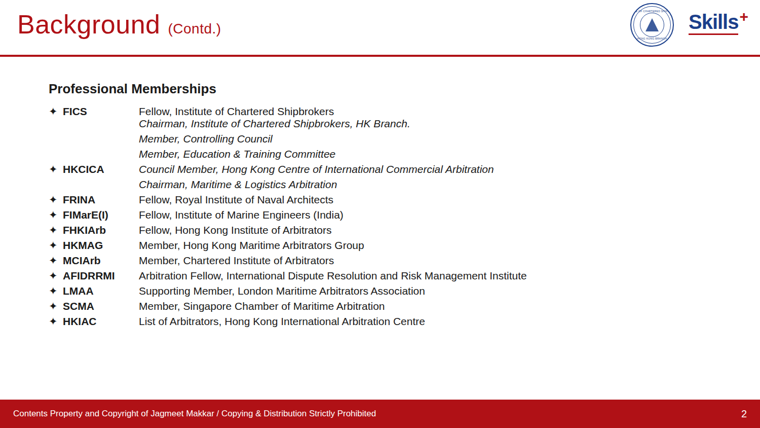Background (Contd.)
INSTITUTE OF CHARTERED SHIPBROKERS HONG KONG BRANCH
Skills+
Professional Memberships
| ✦ | FICS | Fellow, Institute of Chartered Shipbrokers Chairman, Institute of Chartered Shipbrokers, HK Branch. |
| | | Member, Controlling Council |
| | | Member, Education & Training Committee |
| ✦ | HKCICA | Council Member, Hong Kong Centre of International Commercial Arbitration |
| | | Chairman, Maritime & Logistics Arbitration |
| ✦ | FRINA | Fellow, Royal Institute of Naval Architects |
| ✦ | FIMarE(I) | Fellow, Institute of Marine Engineers (India) |
| ✦ | FHKIArb | Fellow, Hong Kong Institute of Arbitrators |
| ✦ | HKMAG | Member, Hong Kong Maritime Arbitrators Group |
| ✦ | MCIArb | Member, Chartered Institute of Arbitrators |
| ✦ | AFIDRRMI | Arbitration Fellow, International Dispute Resolution and Risk Management Institute |
| ✦ | LMAA | Supporting Member, London Maritime Arbitrators Association |
| ✦ | SCMA | Member, Singapore Chamber of Maritime Arbitration |
| ✦ | HKIAC | List of Arbitrators, Hong Kong International Arbitration Centre |
Contents Property and Copyright of Jagmeet Makkar / Copying & Distribution Strictly Prohibited
2